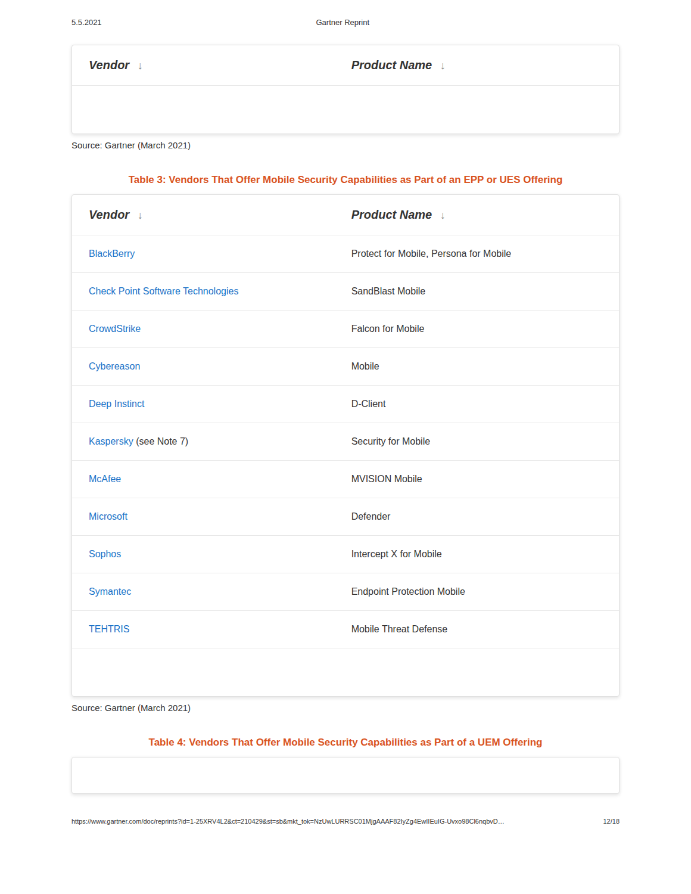5.5.2021
Gartner Reprint
| Vendor ↓ | Product Name ↓ |
| --- | --- |
Source: Gartner (March 2021)
Table 3: Vendors That Offer Mobile Security Capabilities as Part of an EPP or UES Offering
| Vendor ↓ | Product Name ↓ |
| --- | --- |
| BlackBerry | Protect for Mobile, Persona for Mobile |
| Check Point Software Technologies | SandBlast Mobile |
| CrowdStrike | Falcon for Mobile |
| Cybereason | Mobile |
| Deep Instinct | D-Client |
| Kaspersky (see Note 7) | Security for Mobile |
| McAfee | MVISION Mobile |
| Microsoft | Defender |
| Sophos | Intercept X for Mobile |
| Symantec | Endpoint Protection Mobile |
| TEHTRIS | Mobile Threat Defense |
Source: Gartner (March 2021)
Table 4: Vendors That Offer Mobile Security Capabilities as Part of a UEM Offering
https://www.gartner.com/doc/reprints?id=1-25XRV4L2&ct=210429&st=sb&mkt_tok=NzUwLURRSC01MjgAAAF82IyZg4EwIIEuIG-Uvxo98Cl6nqbvD…
12/18